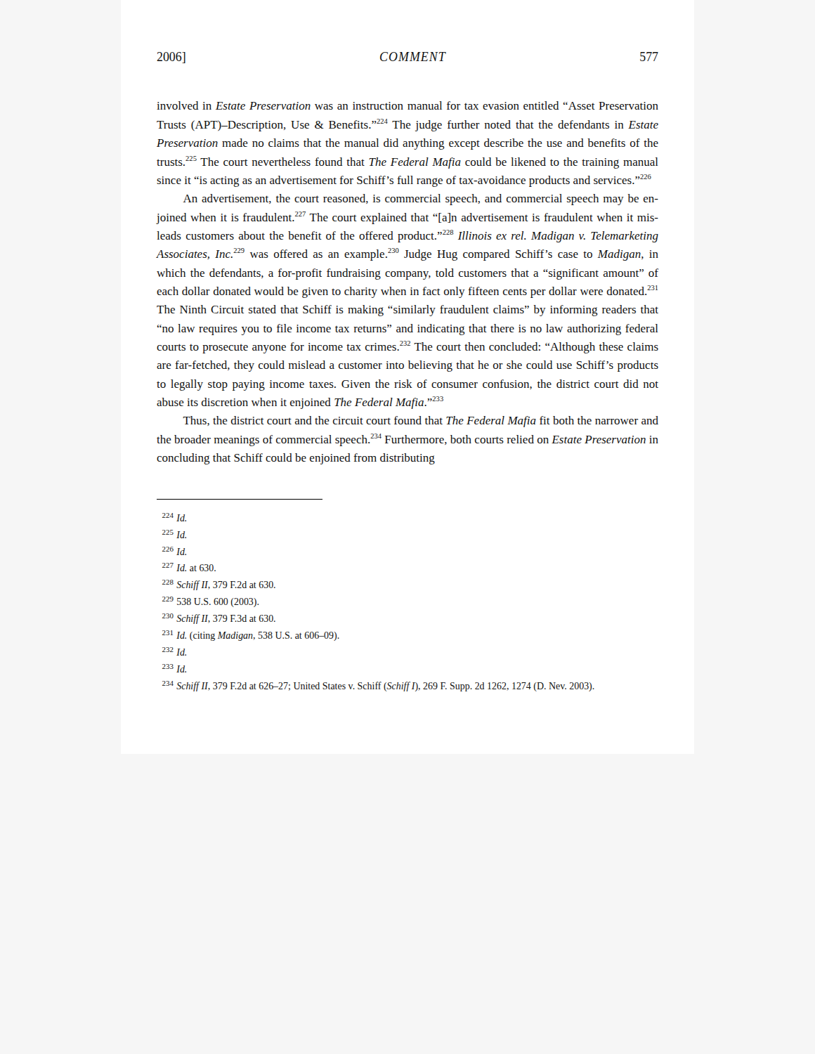2006] COMMENT 577
involved in Estate Preservation was an instruction manual for tax evasion entitled “Asset Preservation Trusts (APT)–Description, Use & Benefits.”224 The judge further noted that the defendants in Estate Preservation made no claims that the manual did anything except describe the use and benefits of the trusts.225 The court nevertheless found that The Federal Mafia could be likened to the training manual since it “is acting as an advertisement for Schiff’s full range of tax-avoidance products and services.”226
An advertisement, the court reasoned, is commercial speech, and commercial speech may be enjoined when it is fraudulent.227 The court explained that “[a]n advertisement is fraudulent when it misleads customers about the benefit of the offered product.”228 Illinois ex rel. Madigan v. Telemarketing Associates, Inc.229 was offered as an example.230 Judge Hug compared Schiff’s case to Madigan, in which the defendants, a for-profit fundraising company, told customers that a “significant amount” of each dollar donated would be given to charity when in fact only fifteen cents per dollar were donated.231 The Ninth Circuit stated that Schiff is making “similarly fraudulent claims” by informing readers that “no law requires you to file income tax returns” and indicating that there is no law authorizing federal courts to prosecute anyone for income tax crimes.232 The court then concluded: “Although these claims are far-fetched, they could mislead a customer into believing that he or she could use Schiff’s products to legally stop paying income taxes. Given the risk of consumer confusion, the district court did not abuse its discretion when it enjoined The Federal Mafia.”233
Thus, the district court and the circuit court found that The Federal Mafia fit both the narrower and the broader meanings of commercial speech.234 Furthermore, both courts relied on Estate Preservation in concluding that Schiff could be enjoined from distributing
224 Id.
225 Id.
226 Id.
227 Id. at 630.
228 Schiff II, 379 F.2d at 630.
229538 U.S. 600 (2003).
230 Schiff II, 379 F.3d at 630.
231 Id. (citing Madigan, 538 U.S. at 606–09).
232 Id.
233 Id.
234 Schiff II, 379 F.2d at 626–27; United States v. Schiff (Schiff I), 269 F. Supp. 2d 1262, 1274 (D. Nev. 2003).